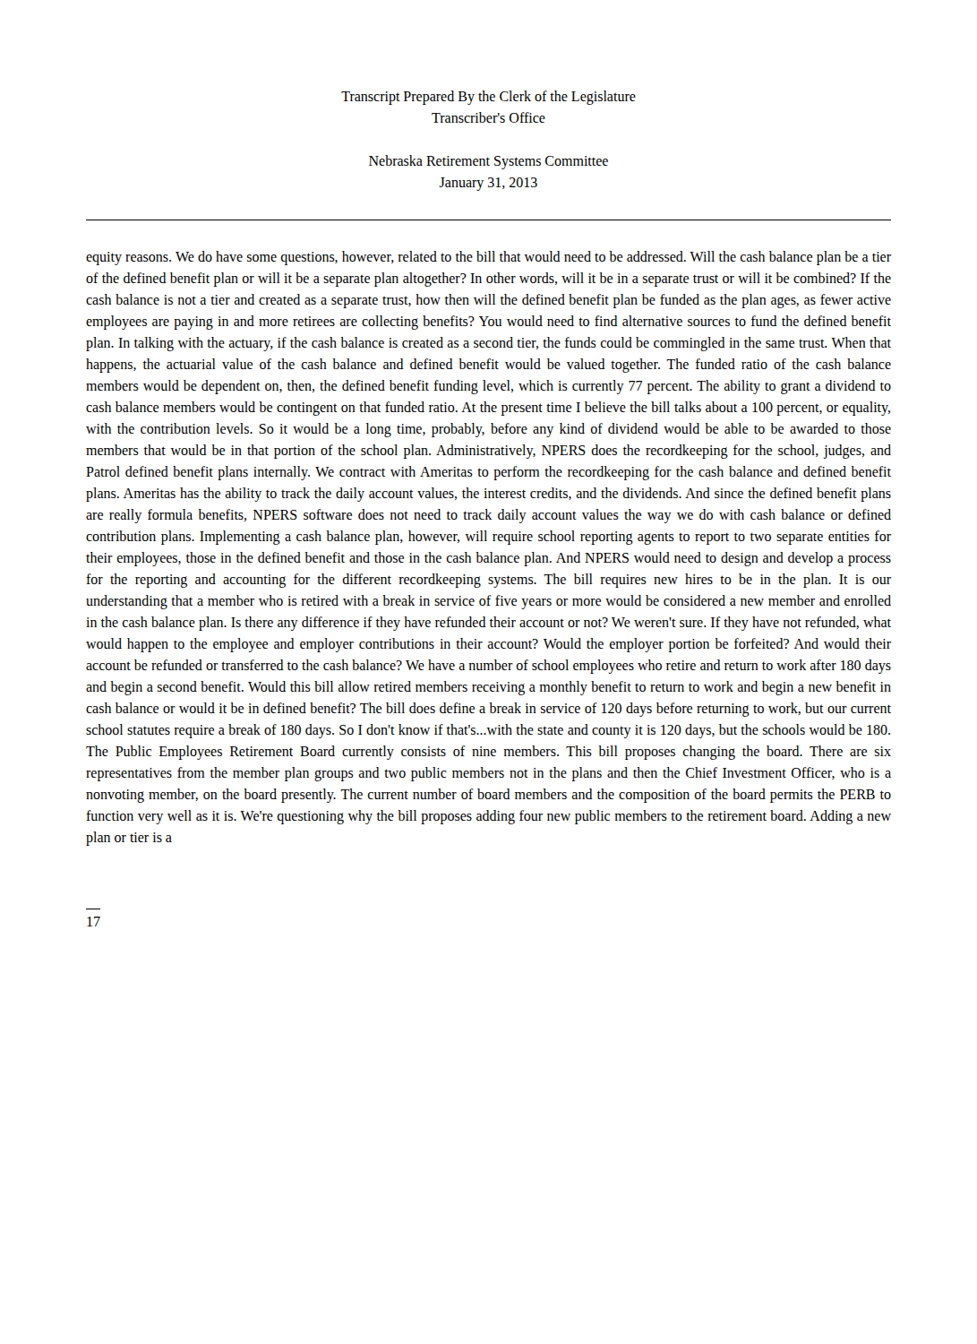Transcript Prepared By the Clerk of the Legislature
Transcriber's Office
Nebraska Retirement Systems Committee
January 31, 2013
equity reasons. We do have some questions, however, related to the bill that would need to be addressed. Will the cash balance plan be a tier of the defined benefit plan or will it be a separate plan altogether? In other words, will it be in a separate trust or will it be combined? If the cash balance is not a tier and created as a separate trust, how then will the defined benefit plan be funded as the plan ages, as fewer active employees are paying in and more retirees are collecting benefits? You would need to find alternative sources to fund the defined benefit plan. In talking with the actuary, if the cash balance is created as a second tier, the funds could be commingled in the same trust. When that happens, the actuarial value of the cash balance and defined benefit would be valued together. The funded ratio of the cash balance members would be dependent on, then, the defined benefit funding level, which is currently 77 percent. The ability to grant a dividend to cash balance members would be contingent on that funded ratio. At the present time I believe the bill talks about a 100 percent, or equality, with the contribution levels. So it would be a long time, probably, before any kind of dividend would be able to be awarded to those members that would be in that portion of the school plan. Administratively, NPERS does the recordkeeping for the school, judges, and Patrol defined benefit plans internally. We contract with Ameritas to perform the recordkeeping for the cash balance and defined benefit plans. Ameritas has the ability to track the daily account values, the interest credits, and the dividends. And since the defined benefit plans are really formula benefits, NPERS software does not need to track daily account values the way we do with cash balance or defined contribution plans. Implementing a cash balance plan, however, will require school reporting agents to report to two separate entities for their employees, those in the defined benefit and those in the cash balance plan. And NPERS would need to design and develop a process for the reporting and accounting for the different recordkeeping systems. The bill requires new hires to be in the plan. It is our understanding that a member who is retired with a break in service of five years or more would be considered a new member and enrolled in the cash balance plan. Is there any difference if they have refunded their account or not? We weren't sure. If they have not refunded, what would happen to the employee and employer contributions in their account? Would the employer portion be forfeited? And would their account be refunded or transferred to the cash balance? We have a number of school employees who retire and return to work after 180 days and begin a second benefit. Would this bill allow retired members receiving a monthly benefit to return to work and begin a new benefit in cash balance or would it be in defined benefit? The bill does define a break in service of 120 days before returning to work, but our current school statutes require a break of 180 days. So I don't know if that's...with the state and county it is 120 days, but the schools would be 180. The Public Employees Retirement Board currently consists of nine members. This bill proposes changing the board. There are six representatives from the member plan groups and two public members not in the plans and then the Chief Investment Officer, who is a nonvoting member, on the board presently. The current number of board members and the composition of the board permits the PERB to function very well as it is. We're questioning why the bill proposes adding four new public members to the retirement board. Adding a new plan or tier is a
17